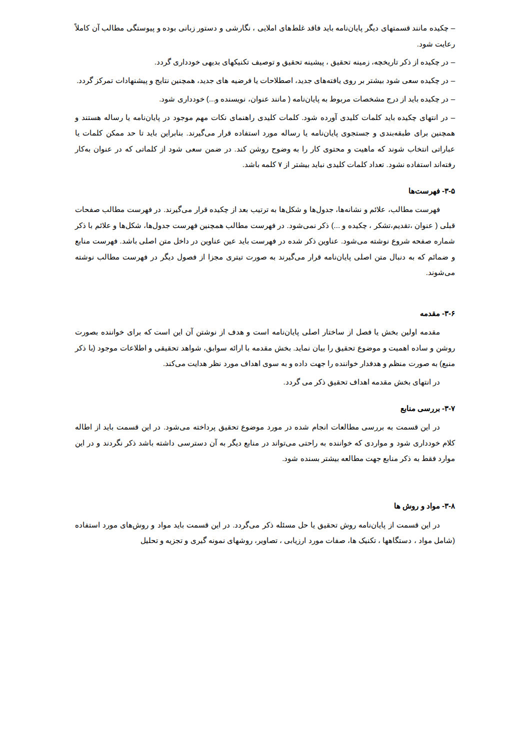– چکیده مانند قسمتهای دیگر پایان‌نامه باید فاقد غلط‌های املایی ، نگارشی و دستور زبانی بوده و پیوستگی مطالب آن کاملاً رعایت شود.
– در چکیده از ذکر تاریخچه، زمینه تحقیق ، پیشینه تحقیق و توصیف تکنیکهای بدیهی خودداری گردد.
– در چکیده سعی شود بیشتر بر روی یافته‌های جدید، اصطلاحات یا فرضیه های جدید، همچنین نتایج و پیشنهادات تمرکز گردد.
– در چکیده باید از درج مشخصات مربوط به پایان‌نامه ( مانند عنوان، نویسنده و...) خودداری شود.
– در انتهای چکیده باید کلمات کلیدی آورده شود. کلمات کلیدی راهنمای نکات مهم موجود در پایان‌نامه یا رساله هستند و همچنین برای طبقه‌بندی و جستجوی پایان‌نامه یا رساله مورد استفاده قرار می‌گیرند. بنابراین باید تا حد ممکن کلمات یا عباراتی انتخاب شوند که ماهیت و محتوی کار را به وضوح روشن کند. در ضمن سعی شود از کلماتی که در عنوان به‌کار رفته‌اند استفاده نشود. تعداد کلمات کلیدی نباید بیشتر از ۷ کلمه باشد.
۳-۵- فهرست‌ها
فهرست مطالب، علائم و نشانه‌ها، جدول‌ها و شکل‌ها به ترتیب بعد از چکیده قرار می‌گیرند. در فهرست مطالب صفحات قبلی ( عنوان ،تقدیم،تشکر ، چکیده و ...) ذکر نمی‌شود. در فهرست مطالب همچنین فهرست جدول‌ها، شکل‌ها و علائم با ذکر شماره صفحه شروع نوشته می‌شود. عناوین ذکر شده در فهرست باید عین عناوین در داخل متن اصلی باشد. فهرست منابع و ضمائم که به دنبال متن اصلی پایان‌نامه قرار می‌گیرند به صورت تیتری مجزا از فصول دیگر در فهرست مطالب نوشته می‌شوند.
۳-۶- مقدمه
مقدمه اولین بخش یا فصل از ساختار اصلی پایان‌نامه است و هدف از نوشتن آن این است که برای خواننده بصورت روشن و ساده اهمیت و موضوع تحقیق را بیان نماید. بخش مقدمه با ارائه سوابق، شواهد تحقیقی و اطلاعات موجود (با ذکر منبع) به صورت منظم و هدفدار خواننده را جهت داده و به سوی اهداف مورد نظر هدایت می‌کند.
در انتهای بخش مقدمه اهداف تحقیق ذکر می گردد.
۳-۷- بررسی منابع
در این قسمت به بررسی مطالعات انجام شده در مورد موضوع تحقیق پرداخته می‌شود. در این قسمت باید از اطاله کلام خودداری شود و مواردی که خواننده به راحتی می‌تواند در منابع دیگر به آن دسترسی داشته باشد ذکر نگردند و در این موارد فقط به ذکر منابع جهت مطالعه بیشتر بسنده شود.
۳-۸- مواد و روش ها
در این قسمت از پایان‌نامه روش تحقیق یا حل مسئله ذکر می‌گردد. در این قسمت باید مواد و روش‌های مورد استفاده (شامل مواد ، دستگاهها ، تکنیک ها، صفات مورد ارزیابی ، تصاویر، روشهای نمونه گیری و تجزیه و تحلیل